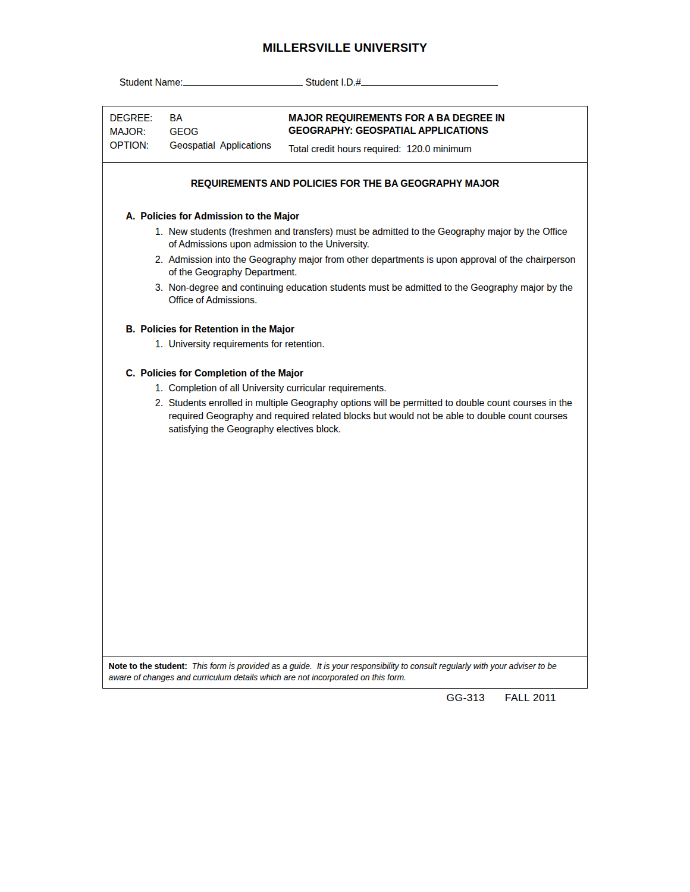MILLERSVILLE UNIVERSITY
Student Name: Student I.D.#
| DEGREE: BA MAJOR: GEOG OPTION: Geospatial Applications | MAJOR REQUIREMENTS FOR A BA DEGREE IN GEOGRAPHY: GEOSPATIAL APPLICATIONS Total credit hours required: 120.0 minimum |
REQUIREMENTS AND POLICIES FOR THE BA GEOGRAPHY MAJOR
A. Policies for Admission to the Major
New students (freshmen and transfers) must be admitted to the Geography major by the Office of Admissions upon admission to the University.
Admission into the Geography major from other departments is upon approval of the chairperson of the Geography Department.
Non-degree and continuing education students must be admitted to the Geography major by the Office of Admissions.
B. Policies for Retention in the Major
University requirements for retention.
C. Policies for Completion of the Major
Completion of all University curricular requirements.
Students enrolled in multiple Geography options will be permitted to double count courses in the required Geography and required related blocks but would not be able to double count courses satisfying the Geography electives block.
Note to the student: This form is provided as a guide. It is your responsibility to consult regularly with your adviser to be aware of changes and curriculum details which are not incorporated on this form.
GG-313 FALL 2011